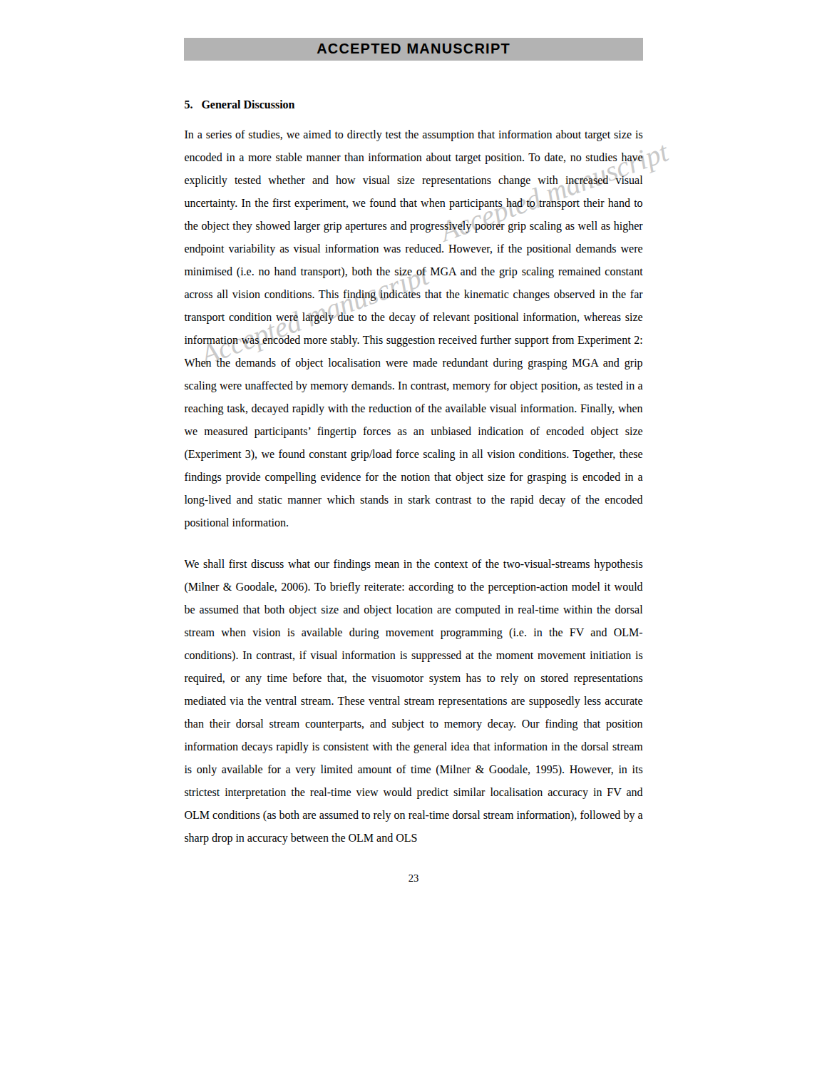ACCEPTED MANUSCRIPT
Accepted manuscript
Accepted manuscript
5. General Discussion
In a series of studies, we aimed to directly test the assumption that information about target size is encoded in a more stable manner than information about target position. To date, no studies have explicitly tested whether and how visual size representations change with increased visual uncertainty. In the first experiment, we found that when participants had to transport their hand to the object they showed larger grip apertures and progressively poorer grip scaling as well as higher endpoint variability as visual information was reduced. However, if the positional demands were minimised (i.e. no hand transport), both the size of MGA and the grip scaling remained constant across all vision conditions. This finding indicates that the kinematic changes observed in the far transport condition were largely due to the decay of relevant positional information, whereas size information was encoded more stably. This suggestion received further support from Experiment 2: When the demands of object localisation were made redundant during grasping MGA and grip scaling were unaffected by memory demands. In contrast, memory for object position, as tested in a reaching task, decayed rapidly with the reduction of the available visual information. Finally, when we measured participants’ fingertip forces as an unbiased indication of encoded object size (Experiment 3), we found constant grip/load force scaling in all vision conditions. Together, these findings provide compelling evidence for the notion that object size for grasping is encoded in a long-lived and static manner which stands in stark contrast to the rapid decay of the encoded positional information.
We shall first discuss what our findings mean in the context of the two-visual-streams hypothesis (Milner & Goodale, 2006). To briefly reiterate: according to the perception-action model it would be assumed that both object size and object location are computed in real-time within the dorsal stream when vision is available during movement programming (i.e. in the FV and OLM-conditions). In contrast, if visual information is suppressed at the moment movement initiation is required, or any time before that, the visuomotor system has to rely on stored representations mediated via the ventral stream. These ventral stream representations are supposedly less accurate than their dorsal stream counterparts, and subject to memory decay. Our finding that position information decays rapidly is consistent with the general idea that information in the dorsal stream is only available for a very limited amount of time (Milner & Goodale, 1995). However, in its strictest interpretation the real-time view would predict similar localisation accuracy in FV and OLM conditions (as both are assumed to rely on real-time dorsal stream information), followed by a sharp drop in accuracy between the OLM and OLS
23